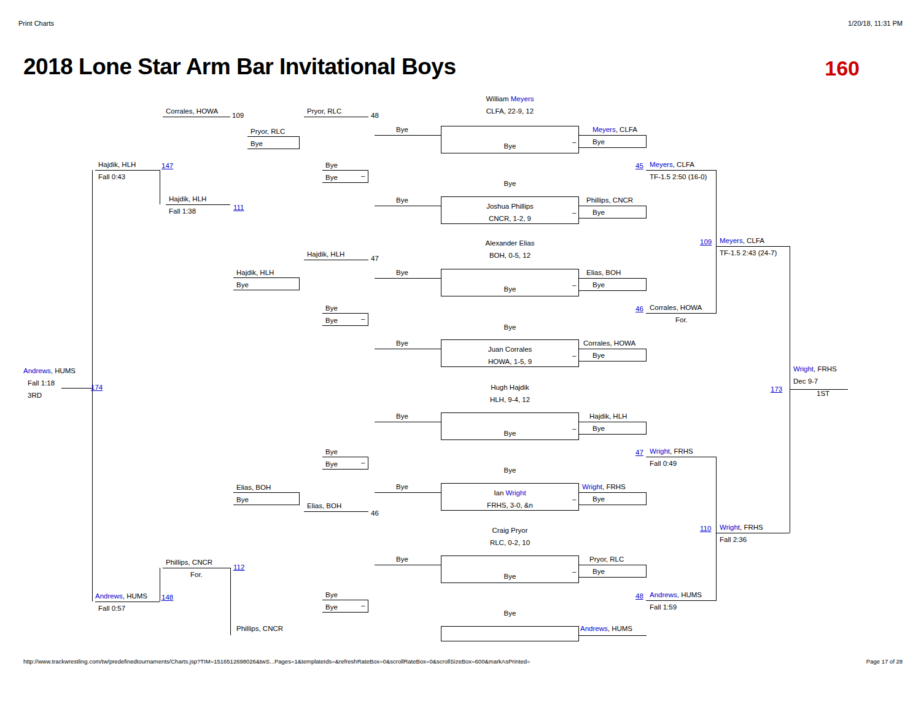Print Charts
1/20/18, 11:31 PM
2018 Lone Star Arm Bar Invitational Boys
160
Corrales, HOWA
109
Pryor, RLC
Bye
Pryor, RLC
48
Hajdik, HLH
Fall 0:43
147
Bye
Bye
–
Hajdik, HLH
Fall 1:38
111
William Meyers
CLFA, 22-9, 12
Bye
Bye
–
Meyers, CLFA
Bye
Bye
Bye
Joshua Phillips
CNCR, 1-2, 9
–
Phillips, CNCR
Bye
45
Meyers, CLFA
TF-1.5 2:50 (16-0)
Hajdik, HLH
47
Hajdik, HLH
Bye
Bye
Bye
–
Alexander Elias
BOH, 0-5, 12
Bye
Bye
–
Elias, BOH
Bye
Bye
Bye
Juan Corrales
HOWA, 1-5, 9
–
Corrales, HOWA
Bye
46
Corrales, HOWA
For.
109
Meyers, CLFA
TF-1.5 2:43 (24-7)
Hugh Hajdik
HLH, 9-4, 12
Bye
Bye
–
Hajdik, HLH
Bye
Bye
Bye
–
Bye
Bye
Ian Wright
FRHS, 3-0, &n
–
Wright, FRHS
Bye
47
Wright, FRHS
Fall 0:49
Elias, BOH
Bye
Elias, BOH
46
Craig Pryor
RLC, 0-2, 10
Bye
Bye
–
Pryor, RLC
Bye
Bye
Bye
–
Bye
Andrews, HUMS
48
Andrews, HUMS
Fall 1:59
110
Wright, FRHS
Fall 2:36
173
Wright, FRHS
Dec 9-7
1ST
Phillips, CNCR
For.
112
Phillips, CNCR
Andrews, HUMS
Fall 0:57
148
174
Andrews, HUMS
Fall 1:18
3RD
http://www.trackwrestling.com/tw/predefinedtournaments/Charts.jsp?TIM=1516512698026&twS...Pages=1&templateIds=&refreshRateBox=0&scrollRateBox=0&scrollSizeBox=600&markAsPrinted=
Page 17 of 28